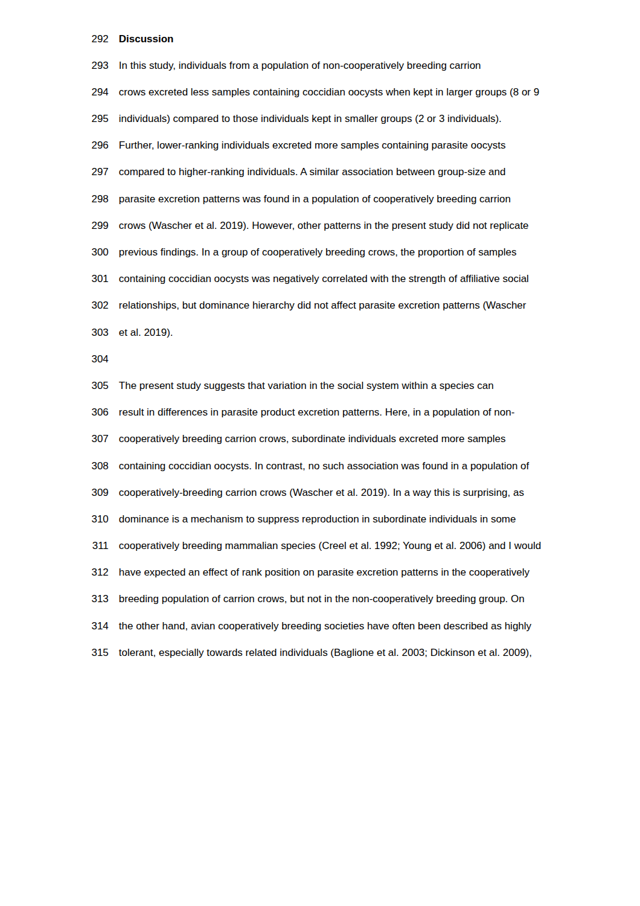Discussion
In this study, individuals from a population of non-cooperatively breeding carrion
crows excreted less samples containing coccidian oocysts when kept in larger groups (8 or 9
individuals) compared to those individuals kept in smaller groups (2 or 3 individuals).
Further, lower-ranking individuals excreted more samples containing parasite oocysts
compared to higher-ranking individuals. A similar association between group-size and
parasite excretion patterns was found in a population of cooperatively breeding carrion
crows (Wascher et al. 2019). However, other patterns in the present study did not replicate
previous findings. In a group of cooperatively breeding crows, the proportion of samples
containing coccidian oocysts was negatively correlated with the strength of affiliative social
relationships, but dominance hierarchy did not affect parasite excretion patterns (Wascher
et al. 2019).
The present study suggests that variation in the social system within a species can
result in differences in parasite product excretion patterns. Here, in a population of non-
cooperatively breeding carrion crows, subordinate individuals excreted more samples
containing coccidian oocysts. In contrast, no such association was found in a population of
cooperatively-breeding carrion crows (Wascher et al. 2019). In a way this is surprising, as
dominance is a mechanism to suppress reproduction in subordinate individuals in some
cooperatively breeding mammalian species (Creel et al. 1992; Young et al. 2006) and I would
have expected an effect of rank position on parasite excretion patterns in the cooperatively
breeding population of carrion crows, but not in the non-cooperatively breeding group. On
the other hand, avian cooperatively breeding societies have often been described as highly
tolerant, especially towards related individuals (Baglione et al. 2003; Dickinson et al. 2009),